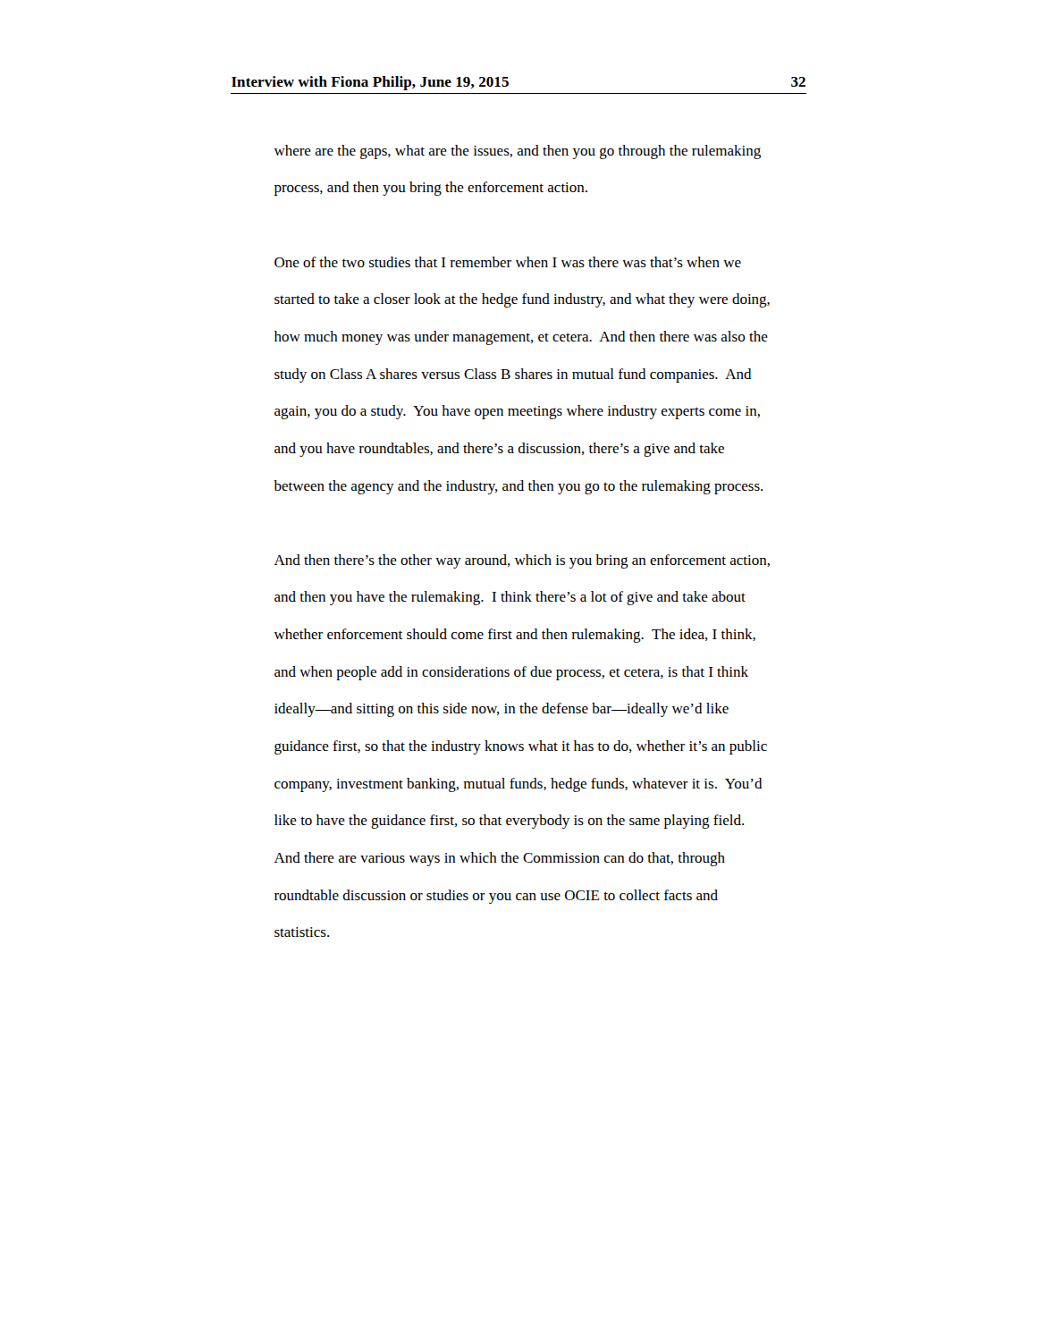Interview with Fiona Philip, June 19, 2015 32
where are the gaps, what are the issues, and then you go through the rulemaking process, and then you bring the enforcement action.
One of the two studies that I remember when I was there was that’s when we started to take a closer look at the hedge fund industry, and what they were doing, how much money was under management, et cetera. And then there was also the study on Class A shares versus Class B shares in mutual fund companies. And again, you do a study. You have open meetings where industry experts come in, and you have roundtables, and there’s a discussion, there’s a give and take between the agency and the industry, and then you go to the rulemaking process.
And then there’s the other way around, which is you bring an enforcement action, and then you have the rulemaking. I think there’s a lot of give and take about whether enforcement should come first and then rulemaking. The idea, I think, and when people add in considerations of due process, et cetera, is that I think ideally—and sitting on this side now, in the defense bar—ideally we’d like guidance first, so that the industry knows what it has to do, whether it’s an public company, investment banking, mutual funds, hedge funds, whatever it is. You’d like to have the guidance first, so that everybody is on the same playing field. And there are various ways in which the Commission can do that, through roundtable discussion or studies or you can use OCIE to collect facts and statistics.